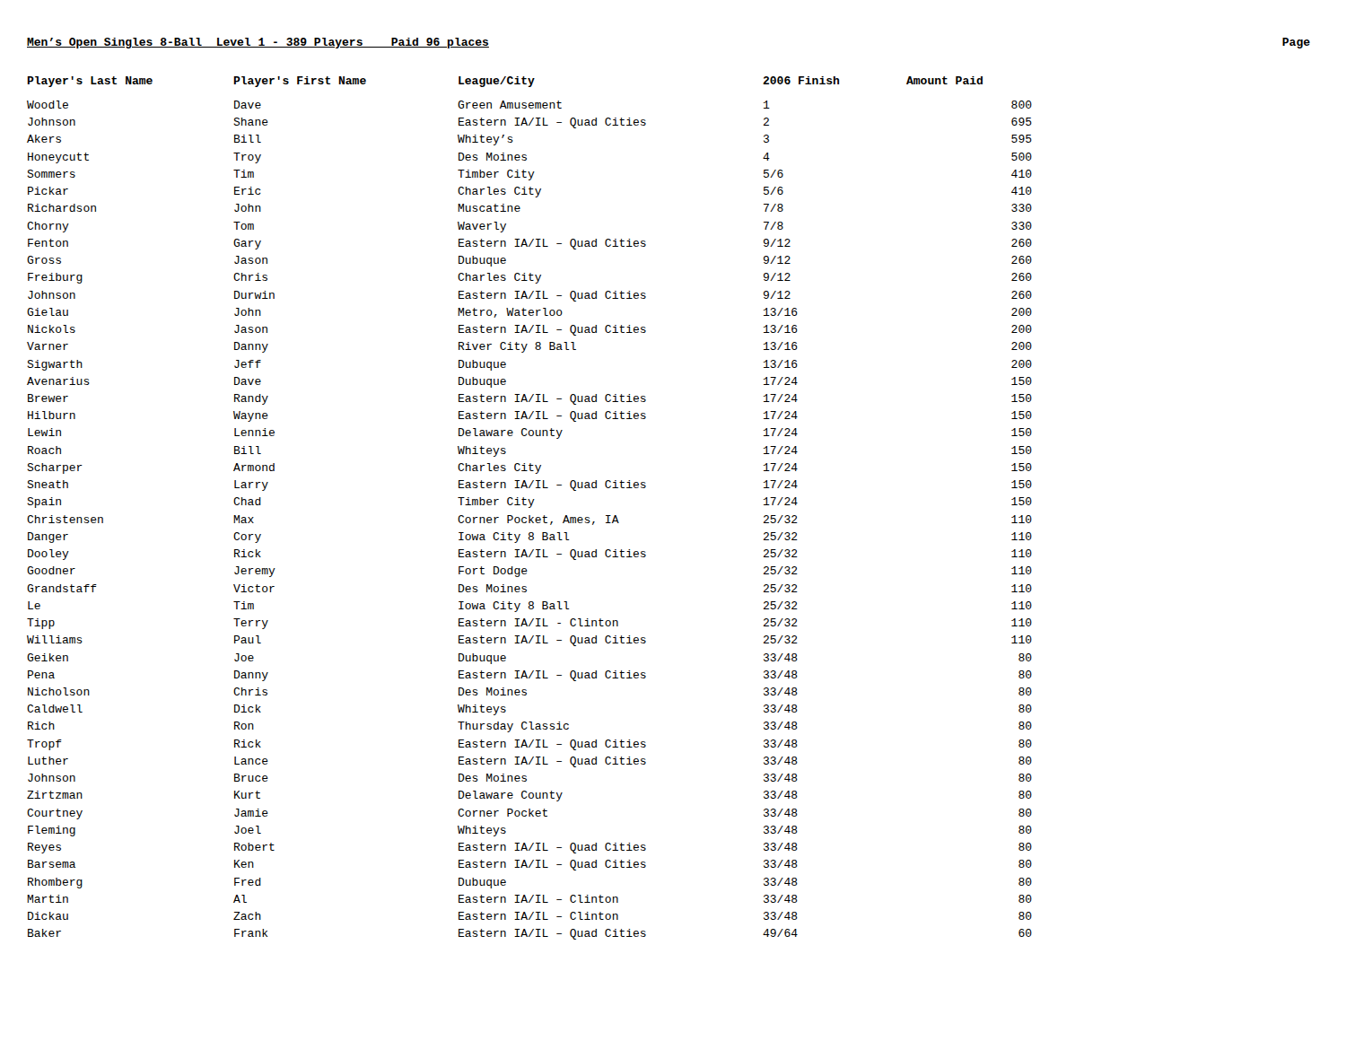Men’s Open Singles 8-Ball Level 1 - 389 Players Paid 96 places Page
| Player's Last Name | Player's First Name | League/City | 2006 Finish | Amount Paid |
| --- | --- | --- | --- | --- |
| Woodle | Dave | Green Amusement | 1 | 800 |
| Johnson | Shane | Eastern IA/IL – Quad Cities | 2 | 695 |
| Akers | Bill | Whitey’s | 3 | 595 |
| Honeycutt | Troy | Des Moines | 4 | 500 |
| Sommers | Tim | Timber City | 5/6 | 410 |
| Pickar | Eric | Charles City | 5/6 | 410 |
| Richardson | John | Muscatine | 7/8 | 330 |
| Chorny | Tom | Waverly | 7/8 | 330 |
| Fenton | Gary | Eastern IA/IL – Quad Cities | 9/12 | 260 |
| Gross | Jason | Dubuque | 9/12 | 260 |
| Freiburg | Chris | Charles City | 9/12 | 260 |
| Johnson | Durwin | Eastern IA/IL – Quad Cities | 9/12 | 260 |
| Gielau | John | Metro, Waterloo | 13/16 | 200 |
| Nickols | Jason | Eastern IA/IL – Quad Cities | 13/16 | 200 |
| Varner | Danny | River City 8 Ball | 13/16 | 200 |
| Sigwarth | Jeff | Dubuque | 13/16 | 200 |
| Avenarius | Dave | Dubuque | 17/24 | 150 |
| Brewer | Randy | Eastern IA/IL – Quad Cities | 17/24 | 150 |
| Hilburn | Wayne | Eastern IA/IL – Quad Cities | 17/24 | 150 |
| Lewin | Lennie | Delaware County | 17/24 | 150 |
| Roach | Bill | Whiteys | 17/24 | 150 |
| Scharper | Armond | Charles City | 17/24 | 150 |
| Sneath | Larry | Eastern IA/IL – Quad Cities | 17/24 | 150 |
| Spain | Chad | Timber City | 17/24 | 150 |
| Christensen | Max | Corner Pocket, Ames, IA | 25/32 | 110 |
| Danger | Cory | Iowa City 8 Ball | 25/32 | 110 |
| Dooley | Rick | Eastern IA/IL – Quad Cities | 25/32 | 110 |
| Goodner | Jeremy | Fort Dodge | 25/32 | 110 |
| Grandstaff | Victor | Des Moines | 25/32 | 110 |
| Le | Tim | Iowa City 8 Ball | 25/32 | 110 |
| Tipp | Terry | Eastern IA/IL - Clinton | 25/32 | 110 |
| Williams | Paul | Eastern IA/IL – Quad Cities | 25/32 | 110 |
| Geiken | Joe | Dubuque | 33/48 | 80 |
| Pena | Danny | Eastern IA/IL – Quad Cities | 33/48 | 80 |
| Nicholson | Chris | Des Moines | 33/48 | 80 |
| Caldwell | Dick | Whiteys | 33/48 | 80 |
| Rich | Ron | Thursday Classic | 33/48 | 80 |
| Tropf | Rick | Eastern IA/IL – Quad Cities | 33/48 | 80 |
| Luther | Lance | Eastern IA/IL – Quad Cities | 33/48 | 80 |
| Johnson | Bruce | Des Moines | 33/48 | 80 |
| Zirtzman | Kurt | Delaware County | 33/48 | 80 |
| Courtney | Jamie | Corner Pocket | 33/48 | 80 |
| Fleming | Joel | Whiteys | 33/48 | 80 |
| Reyes | Robert | Eastern IA/IL – Quad Cities | 33/48 | 80 |
| Barsema | Ken | Eastern IA/IL – Quad Cities | 33/48 | 80 |
| Rhomberg | Fred | Dubuque | 33/48 | 80 |
| Martin | Al | Eastern IA/IL – Clinton | 33/48 | 80 |
| Dickau | Zach | Eastern IA/IL – Clinton | 33/48 | 80 |
| Baker | Frank | Eastern IA/IL – Quad Cities | 49/64 | 60 |